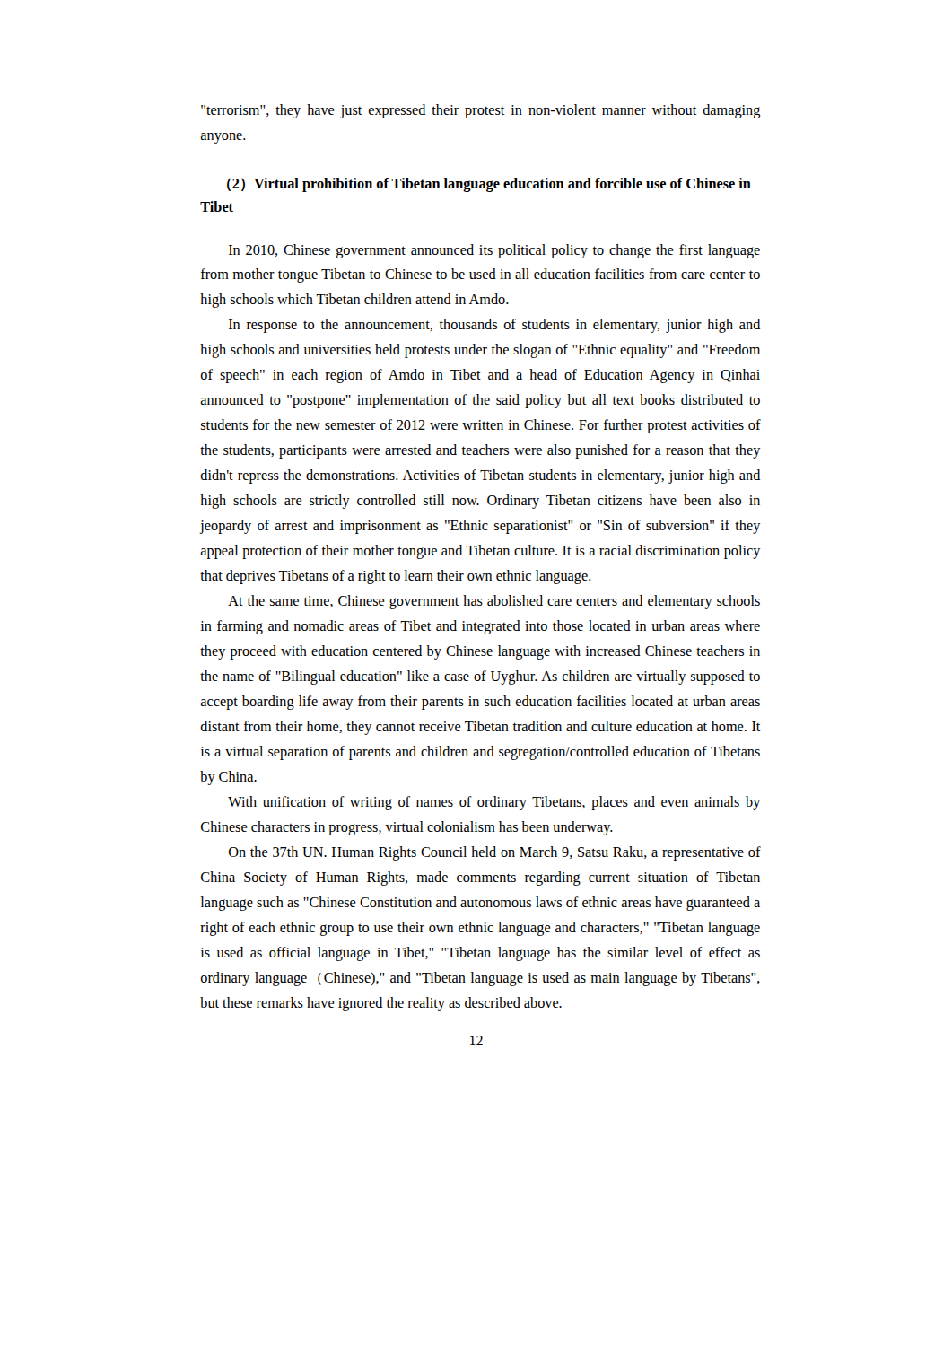"terrorism", they have just expressed their protest in non-violent manner without damaging anyone.
（2）Virtual prohibition of Tibetan language education and forcible use of Chinese in Tibet
In 2010, Chinese government announced its political policy to change the first language from mother tongue Tibetan to Chinese to be used in all education facilities from care center to high schools which Tibetan children attend in Amdo.
In response to the announcement, thousands of students in elementary, junior high and high schools and universities held protests under the slogan of "Ethnic equality" and "Freedom of speech" in each region of Amdo in Tibet and a head of Education Agency in Qinhai announced to "postpone" implementation of the said policy but all text books distributed to students for the new semester of 2012 were written in Chinese. For further protest activities of the students, participants were arrested and teachers were also punished for a reason that they didn't repress the demonstrations. Activities of Tibetan students in elementary, junior high and high schools are strictly controlled still now. Ordinary Tibetan citizens have been also in jeopardy of arrest and imprisonment as "Ethnic separationist" or "Sin of subversion" if they appeal protection of their mother tongue and Tibetan culture. It is a racial discrimination policy that deprives Tibetans of a right to learn their own ethnic language.
At the same time, Chinese government has abolished care centers and elementary schools in farming and nomadic areas of Tibet and integrated into those located in urban areas where they proceed with education centered by Chinese language with increased Chinese teachers in the name of "Bilingual education" like a case of Uyghur. As children are virtually supposed to accept boarding life away from their parents in such education facilities located at urban areas distant from their home, they cannot receive Tibetan tradition and culture education at home. It is a virtual separation of parents and children and segregation/controlled education of Tibetans by China.
With unification of writing of names of ordinary Tibetans, places and even animals by Chinese characters in progress, virtual colonialism has been underway.
On the 37th UN. Human Rights Council held on March 9, Satsu Raku, a representative of China Society of Human Rights, made comments regarding current situation of Tibetan language such as "Chinese Constitution and autonomous laws of ethnic areas have guaranteed a right of each ethnic group to use their own ethnic language and characters," "Tibetan language is used as official language in Tibet," "Tibetan language has the similar level of effect as ordinary language（Chinese)," and "Tibetan language is used as main language by Tibetans", but these remarks have ignored the reality as described above.
12